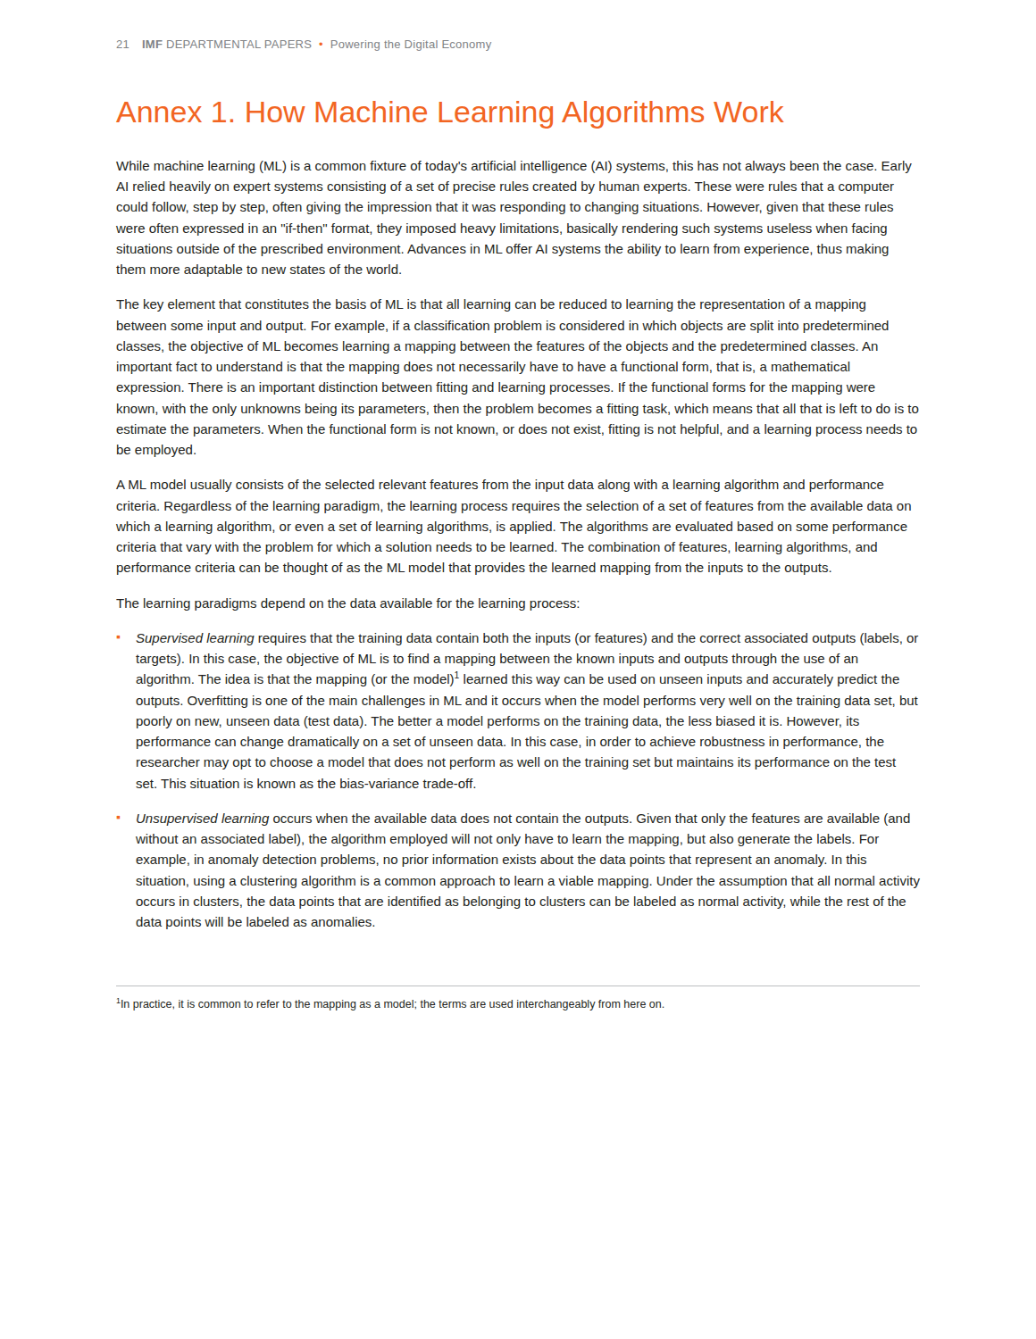21 IMF DEPARTMENTAL PAPERS • Powering the Digital Economy
Annex 1. How Machine Learning Algorithms Work
While machine learning (ML) is a common fixture of today's artificial intelligence (AI) systems, this has not always been the case. Early AI relied heavily on expert systems consisting of a set of precise rules created by human experts. These were rules that a computer could follow, step by step, often giving the impression that it was responding to changing situations. However, given that these rules were often expressed in an "if-then" format, they imposed heavy limitations, basically rendering such systems useless when facing situations outside of the prescribed environment. Advances in ML offer AI systems the ability to learn from experience, thus making them more adaptable to new states of the world.
The key element that constitutes the basis of ML is that all learning can be reduced to learning the representation of a mapping between some input and output. For example, if a classification problem is considered in which objects are split into predetermined classes, the objective of ML becomes learning a mapping between the features of the objects and the predetermined classes. An important fact to understand is that the mapping does not necessarily have to have a functional form, that is, a mathematical expression. There is an important distinction between fitting and learning processes. If the functional forms for the mapping were known, with the only unknowns being its parameters, then the problem becomes a fitting task, which means that all that is left to do is to estimate the parameters. When the functional form is not known, or does not exist, fitting is not helpful, and a learning process needs to be employed.
A ML model usually consists of the selected relevant features from the input data along with a learning algorithm and performance criteria. Regardless of the learning paradigm, the learning process requires the selection of a set of features from the available data on which a learning algorithm, or even a set of learning algorithms, is applied. The algorithms are evaluated based on some performance criteria that vary with the problem for which a solution needs to be learned. The combination of features, learning algorithms, and performance criteria can be thought of as the ML model that provides the learned mapping from the inputs to the outputs.
The learning paradigms depend on the data available for the learning process:
Supervised learning requires that the training data contain both the inputs (or features) and the correct associated outputs (labels, or targets). In this case, the objective of ML is to find a mapping between the known inputs and outputs through the use of an algorithm. The idea is that the mapping (or the model)1 learned this way can be used on unseen inputs and accurately predict the outputs. Overfitting is one of the main challenges in ML and it occurs when the model performs very well on the training data set, but poorly on new, unseen data (test data). The better a model performs on the training data, the less biased it is. However, its performance can change dramatically on a set of unseen data. In this case, in order to achieve robustness in performance, the researcher may opt to choose a model that does not perform as well on the training set but maintains its performance on the test set. This situation is known as the bias-variance trade-off.
Unsupervised learning occurs when the available data does not contain the outputs. Given that only the features are available (and without an associated label), the algorithm employed will not only have to learn the mapping, but also generate the labels. For example, in anomaly detection problems, no prior information exists about the data points that represent an anomaly. In this situation, using a clustering algorithm is a common approach to learn a viable mapping. Under the assumption that all normal activity occurs in clusters, the data points that are identified as belonging to clusters can be labeled as normal activity, while the rest of the data points will be labeled as anomalies.
1In practice, it is common to refer to the mapping as a model; the terms are used interchangeably from here on.